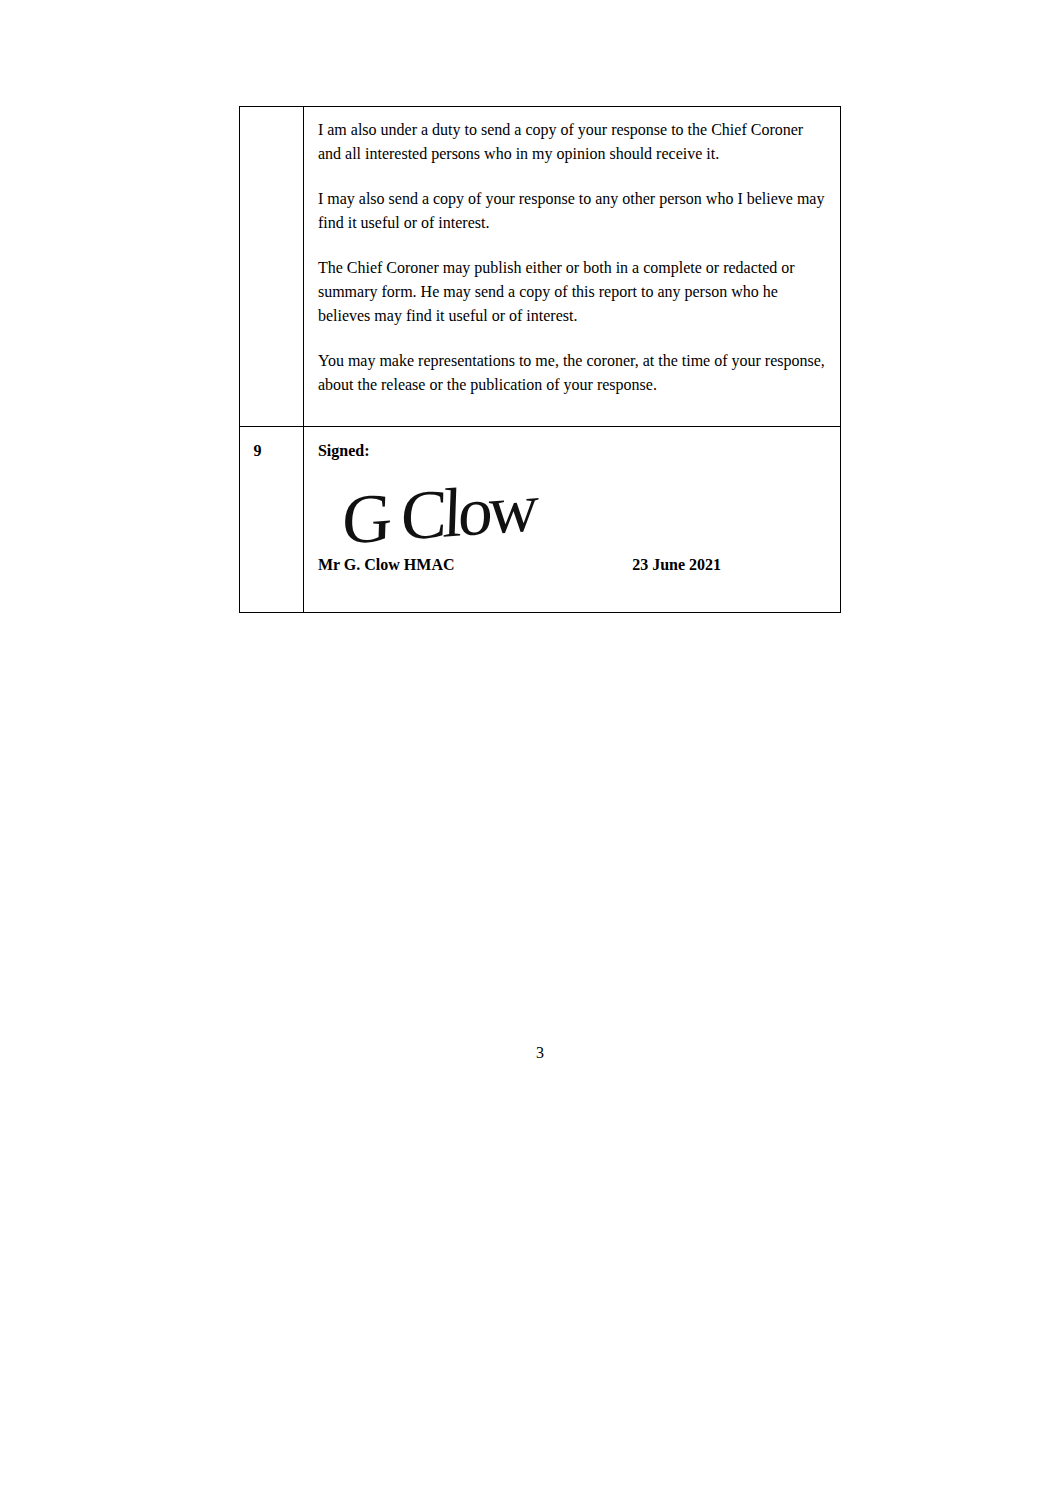| | I am also under a duty to send a copy of your response to the Chief Coroner and all interested persons who in my opinion should receive it. I may also send a copy of your response to any other person who I believe may find it useful or of interest. The Chief Coroner may publish either or both in a complete or redacted or summary form. He may send a copy of this report to any person who he believes may find it useful or of interest. You may make representations to me, the coroner, at the time of your response, about the release or the publication of your response. |
| 9 | Signed: G Clow Mr G. Clow HMAC 23 June 2021 |
3